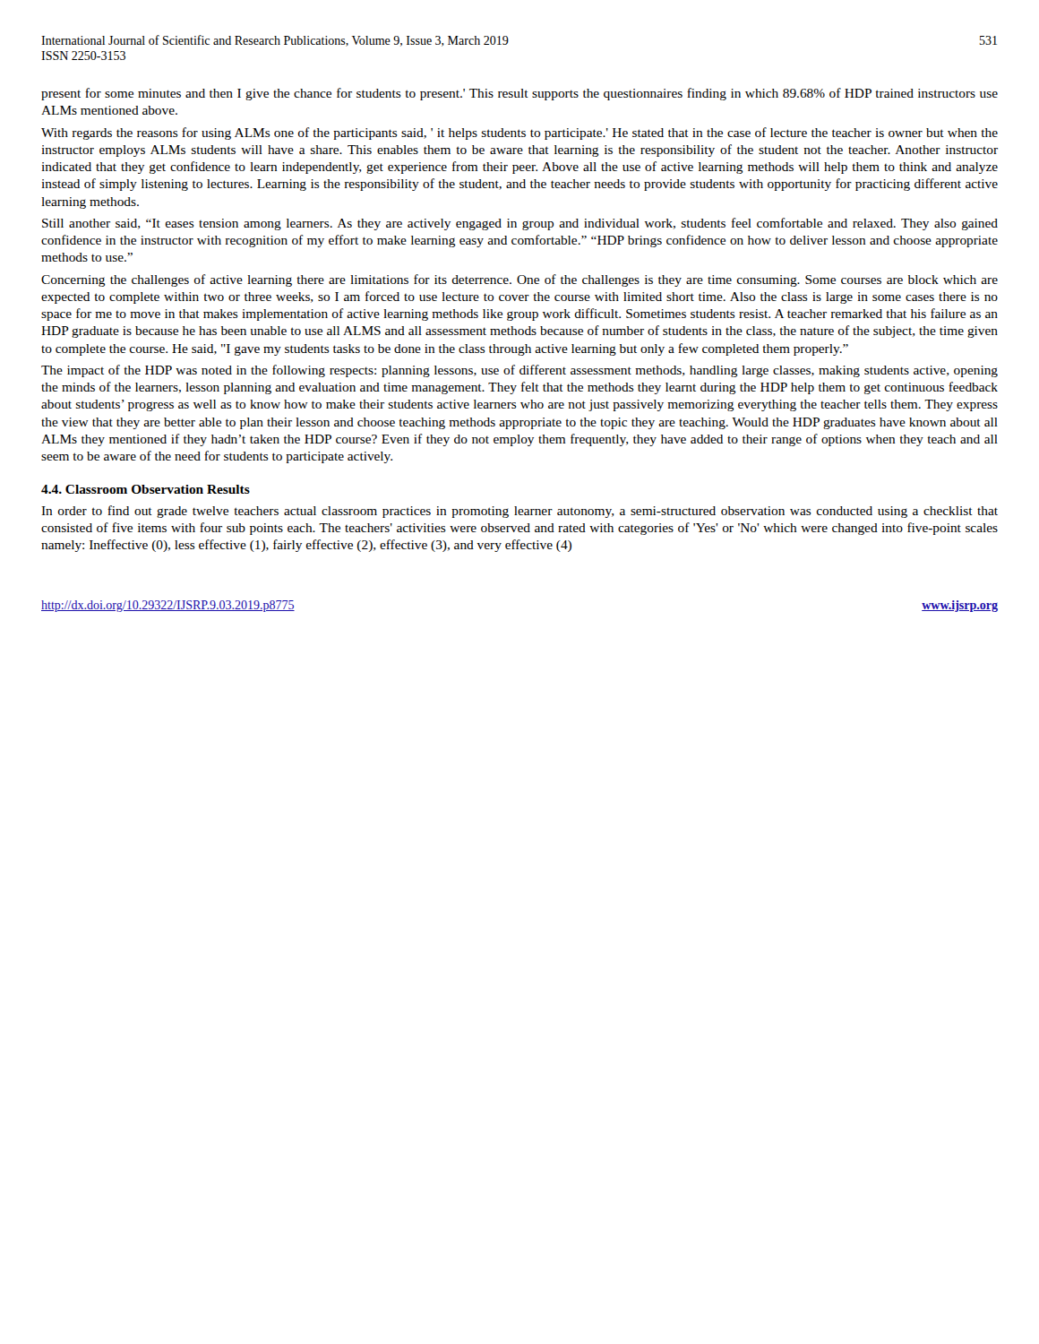International Journal of Scientific and Research Publications, Volume 9, Issue 3, March 2019
ISSN 2250-3153
531
present for some minutes and then I give the chance for students to present.' This result supports the questionnaires finding in which 89.68% of HDP trained instructors use ALMs mentioned above.
With regards the reasons for using ALMs one of the participants said, ' it helps students to participate.' He stated that in the case of lecture the teacher is owner but when the instructor employs ALMs students will have a share. This enables them to be aware that learning is the responsibility of the student not the teacher. Another instructor indicated that they get confidence to learn independently, get experience from their peer. Above all the use of active learning methods will help them to think and analyze instead of simply listening to lectures. Learning is the responsibility of the student, and the teacher needs to provide students with opportunity for practicing different active learning methods.
Still another said, “It eases tension among learners. As they are actively engaged in group and individual work, students feel comfortable and relaxed. They also gained confidence in the instructor with recognition of my effort to make learning easy and comfortable.” “HDP brings confidence on how to deliver lesson and choose appropriate methods to use.”
Concerning the challenges of active learning there are limitations for its deterrence. One of the challenges is they are time consuming. Some courses are block which are expected to complete within two or three weeks, so I am forced to use lecture to cover the course with limited short time. Also the class is large in some cases there is no space for me to move in that makes implementation of active learning methods like group work difficult. Sometimes students resist. A teacher remarked that his failure as an HDP graduate is because he has been unable to use all ALMS and all assessment methods because of number of students in the class, the nature of the subject, the time given to complete the course. He said, "I gave my students tasks to be done in the class through active learning but only a few completed them properly.”
The impact of the HDP was noted in the following respects: planning lessons, use of different assessment methods, handling large classes, making students active, opening the minds of the learners, lesson planning and evaluation and time management. They felt that the methods they learnt during the HDP help them to get continuous feedback about students’ progress as well as to know how to make their students active learners who are not just passively memorizing everything the teacher tells them. They express the view that they are better able to plan their lesson and choose teaching methods appropriate to the topic they are teaching. Would the HDP graduates have known about all ALMs they mentioned if they hadn’t taken the HDP course? Even if they do not employ them frequently, they have added to their range of options when they teach and all seem to be aware of the need for students to participate actively.
4.4. Classroom Observation Results
In order to find out grade twelve teachers actual classroom practices in promoting learner autonomy, a semi-structured observation was conducted using a checklist that consisted of five items with four sub points each. The teachers' activities were observed and rated with categories of 'Yes' or 'No' which were changed into five-point scales namely: Ineffective (0), less effective (1), fairly effective (2), effective (3), and very effective (4)
http://dx.doi.org/10.29322/IJSRP.9.03.2019.p8775
www.ijsrp.org